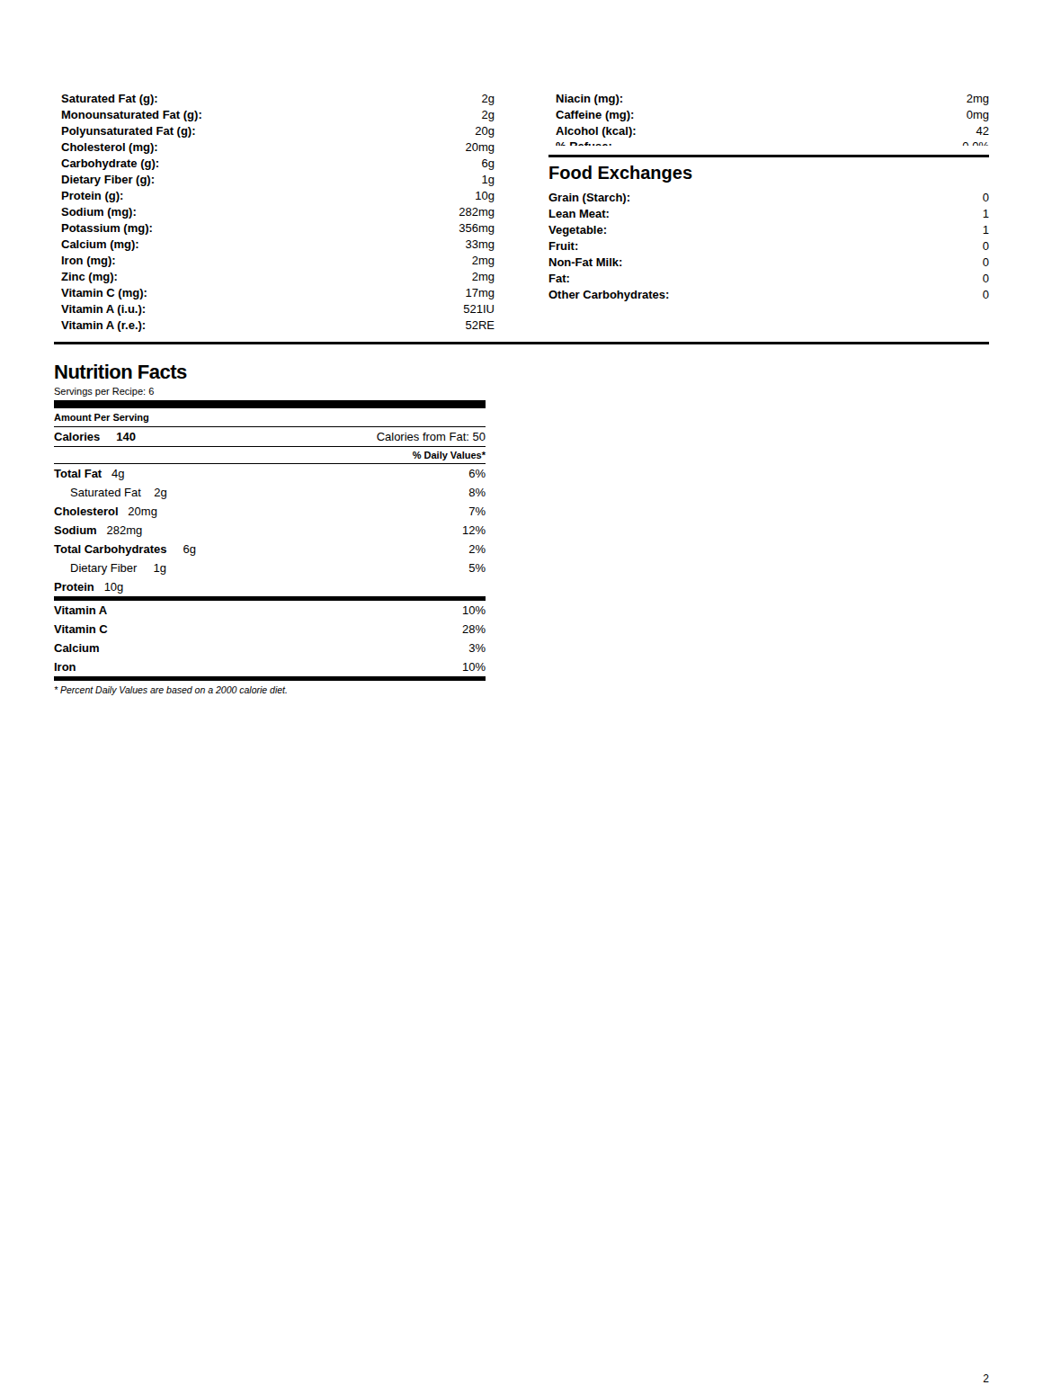| Saturated Fat (g): | 2g |
| Monounsaturated Fat (g): | 2g |
| Polyunsaturated Fat (g): | 20g |
| Cholesterol (mg): | 20mg |
| Carbohydrate (g): | 6g |
| Dietary Fiber (g): | 1g |
| Protein (g): | 10g |
| Sodium (mg): | 282mg |
| Potassium (mg): | 356mg |
| Calcium (mg): | 33mg |
| Iron (mg): | 2mg |
| Zinc (mg): | 2mg |
| Vitamin C (mg): | 17mg |
| Vitamin A (i.u.): | 521IU |
| Vitamin A (r.e.): | 52RE |
| Niacin (mg): | 2mg |
| Caffeine (mg): | 0mg |
| Alcohol (kcal): | 42 |
| % Refuse: | 0.0% |
Food Exchanges
| Grain (Starch): | 0 |
| Lean Meat: | 1 |
| Vegetable: | 1 |
| Fruit: | 0 |
| Non-Fat Milk: | 0 |
| Fat: | 0 |
| Other Carbohydrates: | 0 |
Nutrition Facts
Servings per Recipe: 6
Amount Per Serving
| Calories 140 | Calories from Fat: 50 |
| | % Daily Values* |
| Total Fat 4g | 6% |
| Saturated Fat 2g | 8% |
| Cholesterol 20mg | 7% |
| Sodium 282mg | 12% |
| Total Carbohydrates 6g | 2% |
| Dietary Fiber 1g | 5% |
| Protein 10g | |
| Vitamin A | 10% |
| Vitamin C | 28% |
| Calcium | 3% |
| Iron | 10% |
* Percent Daily Values are based on a 2000 calorie diet.
2